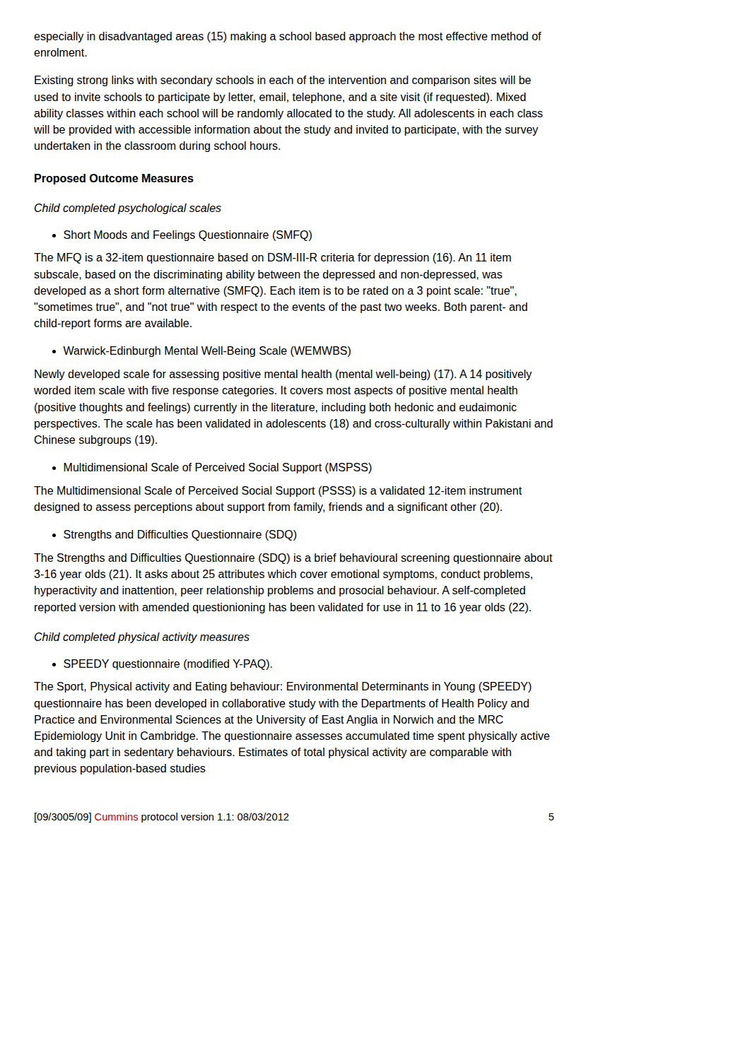especially in disadvantaged areas (15) making a school based approach the most effective method of enrolment.
Existing strong links with secondary schools in each of the intervention and comparison sites will be used to invite schools to participate by letter, email, telephone, and a site visit (if requested). Mixed ability classes within each school will be randomly allocated to the study. All adolescents in each class will be provided with accessible information about the study and invited to participate, with the survey undertaken in the classroom during school hours.
Proposed Outcome Measures
Child completed psychological scales
Short Moods and Feelings Questionnaire (SMFQ)
The MFQ is a 32-item questionnaire based on DSM-III-R criteria for depression (16). An 11 item subscale, based on the discriminating ability between the depressed and non-depressed, was developed as a short form alternative (SMFQ). Each item is to be rated on a 3 point scale: "true", "sometimes true", and "not true" with respect to the events of the past two weeks. Both parent- and child-report forms are available.
Warwick-Edinburgh Mental Well-Being Scale (WEMWBS)
Newly developed scale for assessing positive mental health (mental well-being) (17). A 14 positively worded item scale with five response categories. It covers most aspects of positive mental health (positive thoughts and feelings) currently in the literature, including both hedonic and eudaimonic perspectives. The scale has been validated in adolescents (18) and cross-culturally within Pakistani and Chinese subgroups (19).
Multidimensional Scale of Perceived Social Support (MSPSS)
The Multidimensional Scale of Perceived Social Support (PSSS) is a validated 12-item instrument designed to assess perceptions about support from family, friends and a significant other (20).
Strengths and Difficulties Questionnaire (SDQ)
The Strengths and Difficulties Questionnaire (SDQ) is a brief behavioural screening questionnaire about 3-16 year olds (21). It asks about 25 attributes which cover emotional symptoms, conduct problems, hyperactivity and inattention, peer relationship problems and prosocial behaviour. A self-completed reported version with amended questionioning has been validated for use in 11 to 16 year olds (22).
Child completed physical activity measures
SPEEDY questionnaire (modified Y-PAQ).
The Sport, Physical activity and Eating behaviour: Environmental Determinants in Young (SPEEDY) questionnaire has been developed in collaborative study with the Departments of Health Policy and Practice and Environmental Sciences at the University of East Anglia in Norwich and the MRC Epidemiology Unit in Cambridge. The questionnaire assesses accumulated time spent physically active and taking part in sedentary behaviours. Estimates of total physical activity are comparable with previous population-based studies
[09/3005/09] Cummins protocol version 1.1: 08/03/2012
5